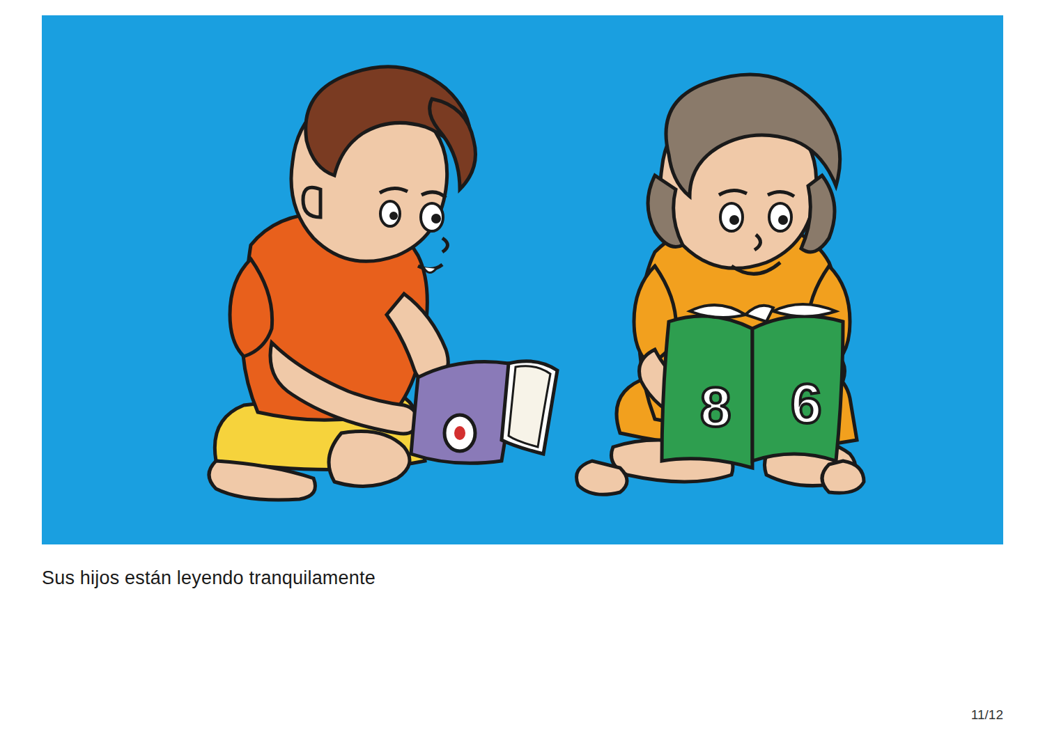8 6
Sus hijos están leyendo tranquilamente
11/12